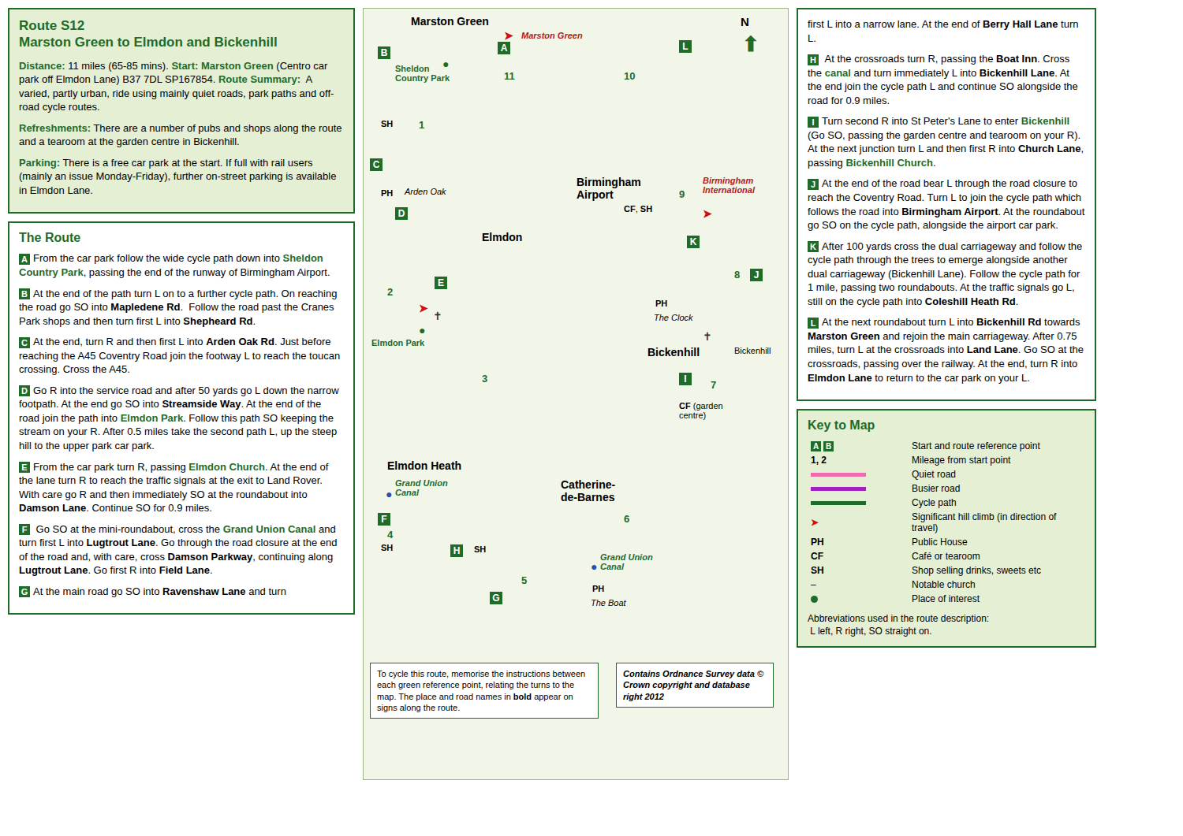Route S12
Marston Green to Elmdon and Bickenhill
Distance: 11 miles (65-85 mins). Start: Marston Green (Centro car park off Elmdon Lane) B37 7DL SP167854. Route Summary: A varied, partly urban, ride using mainly quiet roads, park paths and off-road cycle routes.
Refreshments: There are a number of pubs and shops along the route and a tearoom at the garden centre in Bickenhill.
Parking: There is a free car park at the start. If full with rail users (mainly an issue Monday-Friday), further on-street parking is available in Elmdon Lane.
The Route
AFrom the car park follow the wide cycle path down into Sheldon Country Park, passing the end of the runway of Birmingham Airport.
BAt the end of the path turn L on to a further cycle path. On reaching the road go SO into Mapledene Rd. Follow the road past the Cranes Park shops and then turn first L into Shepheard Rd.
CAt the end, turn R and then first L into Arden Oak Rd. Just before reaching the A45 Coventry Road join the footway L to reach the toucan crossing. Cross the A45.
DGo R into the service road and after 50 yards go L down the narrow footpath. At the end go SO into Streamside Way. At the end of the road join the path into Elmdon Park. Follow this path SO keeping the stream on your R. After 0.5 miles take the second path L, up the steep hill to the upper park car park.
EFrom the car park turn R, passing Elmdon Church. At the end of the lane turn R to reach the traffic signals at the exit to Land Rover. With care go R and then immediately SO at the roundabout into Damson Lane. Continue SO for 0.9 miles.
F Go SO at the mini-roundabout, cross the Grand Union Canal and turn first L into Lugtrout Lane. Go through the road closure at the end of the road and, with care, cross Damson Parkway, continuing along Lugtrout Lane. Go first R into Field Lane.
GAt the main road go SO into Ravenshaw Lane and turn
Marston Green Marston Green ➤ B A L Sheldon
Country Park ● 11 10 SH 1 C PH Arden Oak D Birmingham
Airport CF, SH Birmingham
International 9 ➤ Elmdon K 2 E ➤ ✝ ● Elmdon Park 8 J PH The Clock ✝ 3 Bickenhill Bickenhill I 7 CF (garden
centre) Elmdon Heath Grand Union
Canal ● Catherine-
de-Barnes F 4 SH 6 H SH Grand Union
Canal ● 5 G PH The Boat ⬆ N
To cycle this route, memorise the instructions between each green reference point, relating the turns to the map. The place and road names in bold appear on signs along the route.
Contains Ordnance Survey data © Crown copyright and database right 2012
first L into a narrow lane. At the end of Berry Hall Lane turn L.
H At the crossroads turn R, passing the Boat Inn. Cross the canal and turn immediately L into Bickenhill Lane. At the end join the cycle path L and continue SO alongside the road for 0.9 miles.
ITurn second R into St Peter's Lane to enter Bickenhill (Go SO, passing the garden centre and tearoom on your R). At the next junction turn L and then first R into Church Lane, passing Bickenhill Church.
JAt the end of the road bear L through the road closure to reach the Coventry Road. Turn L to join the cycle path which follows the road into Birmingham Airport. At the roundabout go SO on the cycle path, alongside the airport car park.
KAfter 100 yards cross the dual carriageway and follow the cycle path through the trees to emerge alongside another dual carriageway (Bickenhill Lane). Follow the cycle path for 1 mile, passing two roundabouts. At the traffic signals go L, still on the cycle path into Coleshill Heath Rd.
LAt the next roundabout turn L into Bickenhill Rd towards Marston Green and rejoin the main carriageway. After 0.75 miles, turn L at the crossroads into Land Lane. Go SO at the crossroads, passing over the railway. At the end, turn R into Elmdon Lane to return to the car park on your L.
Key to Map
| A B | Start and route reference point |
| 1, 2 | Mileage from start point |
| | Quiet road |
| | Busier road |
| | Cycle path |
| ➤ | Significant hill climb (in direction of travel) |
| PH | Public House |
| CF | Café or tearoom |
| SH | Shop selling drinks, sweets etc |
| – | Notable church |
| | Place of interest |
Abbreviations used in the route description:
L left, R right, SO straight on.